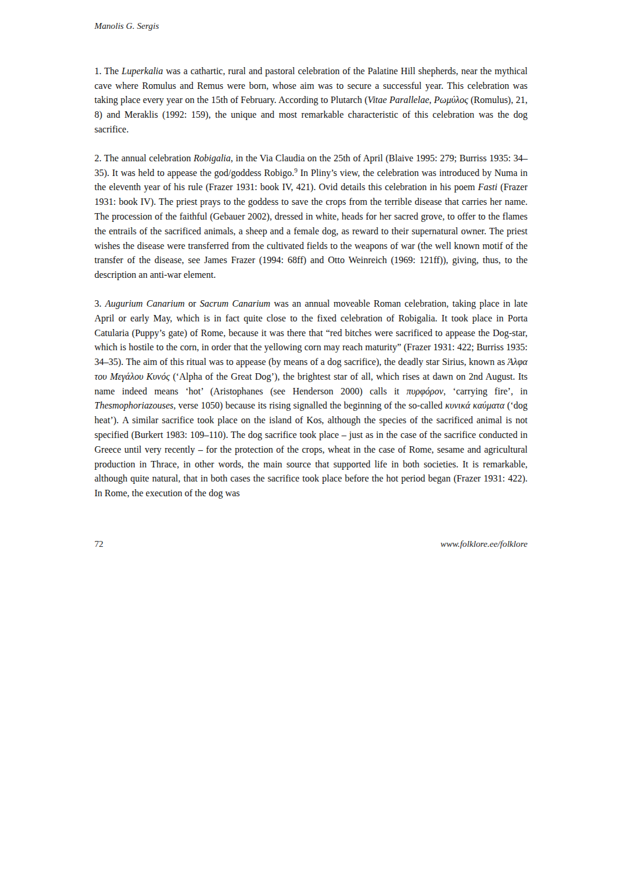Manolis G. Sergis
1. The Luperkalia was a cathartic, rural and pastoral celebration of the Palatine Hill shepherds, near the mythical cave where Romulus and Remus were born, whose aim was to secure a successful year. This celebration was taking place every year on the 15th of February. According to Plutarch (Vitae Parallelae, Ρωμύλος (Romulus), 21, 8) and Meraklis (1992: 159), the unique and most remarkable characteristic of this celebration was the dog sacrifice.
2. The annual celebration Robigalia, in the Via Claudia on the 25th of April (Blaive 1995: 279; Burriss 1935: 34–35). It was held to appease the god/goddess Robigo.9 In Pliny’s view, the celebration was introduced by Numa in the eleventh year of his rule (Frazer 1931: book IV, 421). Ovid details this celebration in his poem Fasti (Frazer 1931: book IV). The priest prays to the goddess to save the crops from the terrible disease that carries her name. The procession of the faithful (Gebauer 2002), dressed in white, heads for her sacred grove, to offer to the flames the entrails of the sacrificed animals, a sheep and a female dog, as reward to their supernatural owner. The priest wishes the disease were transferred from the cultivated fields to the weapons of war (the well known motif of the transfer of the disease, see James Frazer (1994: 68ff) and Otto Weinreich (1969: 121ff)), giving, thus, to the description an anti-war element.
3. Augurium Canarium or Sacrum Canarium was an annual moveable Roman celebration, taking place in late April or early May, which is in fact quite close to the fixed celebration of Robigalia. It took place in Porta Catularia (Puppy’s gate) of Rome, because it was there that “red bitches were sacrificed to appease the Dog-star, which is hostile to the corn, in order that the yellowing corn may reach maturity” (Frazer 1931: 422; Burriss 1935: 34–35). The aim of this ritual was to appease (by means of a dog sacrifice), the deadly star Sirius, known as Άλφα του Μεγάλου Κυνός (‘Alpha of the Great Dog’), the brightest star of all, which rises at dawn on 2nd August. Its name indeed means ‘hot’ (Aristophanes (see Henderson 2000) calls it πυρφόρον, ‘carrying fire’, in Thesmophoriazouses, verse 1050) because its rising signalled the beginning of the so-called κυνικά καύματα (‘dog heat’). A similar sacrifice took place on the island of Kos, although the species of the sacrificed animal is not specified (Burkert 1983: 109–110). The dog sacrifice took place – just as in the case of the sacrifice conducted in Greece until very recently – for the protection of the crops, wheat in the case of Rome, sesame and agricultural production in Thrace, in other words, the main source that supported life in both societies. It is remarkable, although quite natural, that in both cases the sacrifice took place before the hot period began (Frazer 1931: 422). In Rome, the execution of the dog was
72 www.folklore.ee/folklore